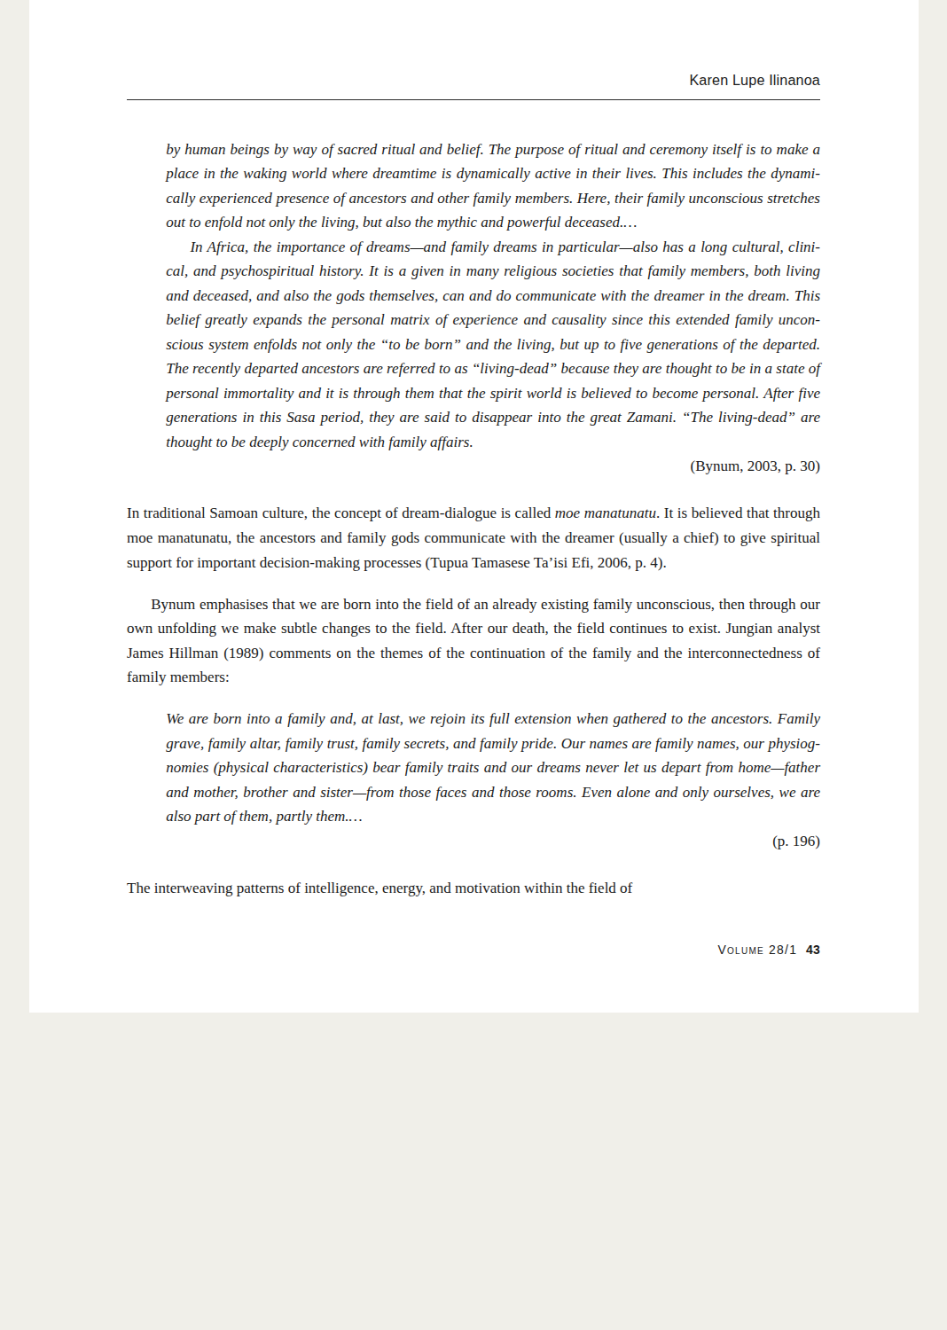Karen Lupe Ilinanoa
by human beings by way of sacred ritual and belief. The purpose of ritual and ceremony itself is to make a place in the waking world where dreamtime is dynamically active in their lives. This includes the dynamically experienced presence of ancestors and other family members. Here, their family unconscious stretches out to enfold not only the living, but also the mythic and powerful deceased.…
In Africa, the importance of dreams—and family dreams in particular—also has a long cultural, clinical, and psychospiritual history. It is a given in many religious societies that family members, both living and deceased, and also the gods themselves, can and do communicate with the dreamer in the dream. This belief greatly expands the personal matrix of experience and causality since this extended family unconscious system enfolds not only the “to be born” and the living, but up to five generations of the departed. The recently departed ancestors are referred to as “living-dead” because they are thought to be in a state of personal immortality and it is through them that the spirit world is believed to become personal. After five generations in this Sasa period, they are said to disappear into the great Zamani. “The living-dead” are thought to be deeply concerned with family affairs.
(Bynum, 2003, p. 30)
In traditional Samoan culture, the concept of dream-dialogue is called moe manatunatu. It is believed that through moe manatunatu, the ancestors and family gods communicate with the dreamer (usually a chief) to give spiritual support for important decision-making processes (Tupua Tamasese Ta’isi Efi, 2006, p. 4).
Bynum emphasises that we are born into the field of an already existing family unconscious, then through our own unfolding we make subtle changes to the field. After our death, the field continues to exist. Jungian analyst James Hillman (1989) comments on the themes of the continuation of the family and the interconnectedness of family members:
We are born into a family and, at last, we rejoin its full extension when gathered to the ancestors. Family grave, family altar, family trust, family secrets, and family pride. Our names are family names, our physiognomies (physical characteristics) bear family traits and our dreams never let us depart from home—father and mother, brother and sister—from those faces and those rooms. Even alone and only ourselves, we are also part of them, partly them.…
(p. 196)
The interweaving patterns of intelligence, energy, and motivation within the field of
Volume 28/143